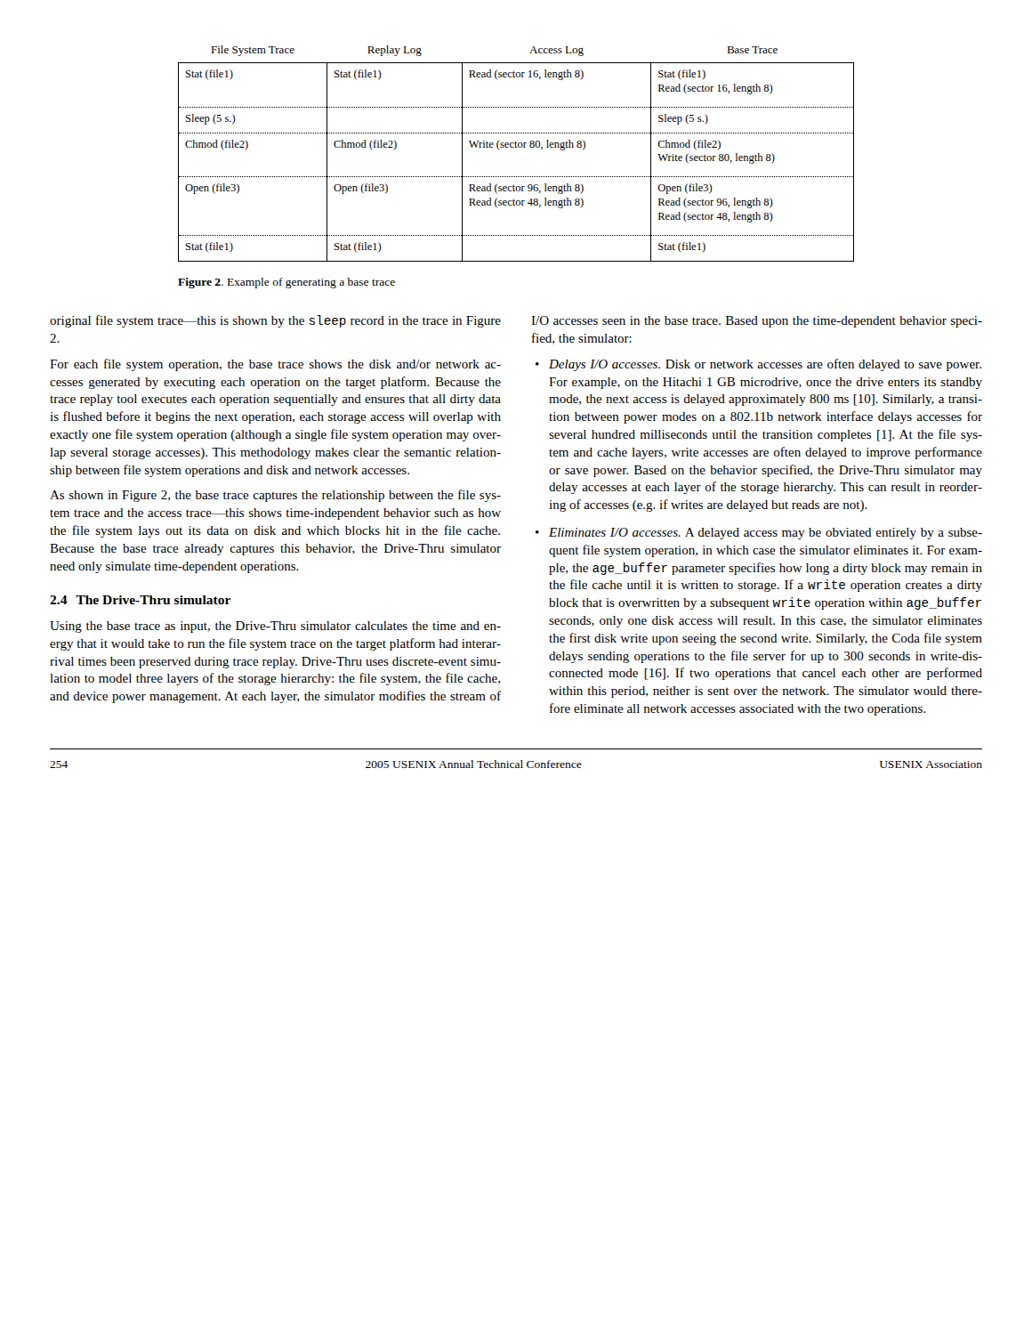| File System Trace | Replay Log | Access Log | Base Trace |
| --- | --- | --- | --- |
| Stat (file1) | Stat (file1) | Read (sector 16, length 8) | Stat (file1) Read (sector 16, length 8) |
| Sleep (5 s.) | | | Sleep (5 s.) |
| Chmod (file2) | Chmod (file2) | Write (sector 80, length 8) | Chmod (file2) Write (sector 80, length 8) |
| Open (file3) | Open (file3) | Read (sector 96, length 8) Read (sector 48, length 8) | Open (file3) Read (sector 96, length 8) Read (sector 48, length 8) |
| Stat (file1) | Stat (file1) | | Stat (file1) |
Figure 2. Example of generating a base trace
original file system trace—this is shown by the sleep record in the trace in Figure 2.
For each file system operation, the base trace shows the disk and/or network accesses generated by executing each operation on the target platform. Because the trace replay tool executes each operation sequentially and ensures that all dirty data is flushed before it begins the next operation, each storage access will overlap with exactly one file system operation (although a single file system operation may overlap several storage accesses). This methodology makes clear the semantic relationship between file system operations and disk and network accesses.
As shown in Figure 2, the base trace captures the relationship between the file system trace and the access trace—this shows time-independent behavior such as how the file system lays out its data on disk and which blocks hit in the file cache. Because the base trace already captures this behavior, the Drive-Thru simulator need only simulate time-dependent operations.
2.4 The Drive-Thru simulator
Using the base trace as input, the Drive-Thru simulator calculates the time and energy that it would take to run the file system trace on the target platform had interarrival times been preserved during trace replay. Drive-Thru uses discrete-event simulation to model three layers of the storage hierarchy: the file system, the file cache, and device power management. At each layer, the simulator modifies the stream of I/O accesses seen in the base trace. Based upon the time-dependent behavior specified, the simulator:
Delays I/O accesses. Disk or network accesses are often delayed to save power. For example, on the Hitachi 1 GB microdrive, once the drive enters its standby mode, the next access is delayed approximately 800 ms [10]. Similarly, a transition between power modes on a 802.11b network interface delays accesses for several hundred milliseconds until the transition completes [1]. At the file system and cache layers, write accesses are often delayed to improve performance or save power. Based on the behavior specified, the Drive-Thru simulator may delay accesses at each layer of the storage hierarchy. This can result in reordering of accesses (e.g. if writes are delayed but reads are not).
Eliminates I/O accesses. A delayed access may be obviated entirely by a subsequent file system operation, in which case the simulator eliminates it. For example, the age_buffer parameter specifies how long a dirty block may remain in the file cache until it is written to storage. If a write operation creates a dirty block that is overwritten by a subsequent write operation within age_buffer seconds, only one disk access will result. In this case, the simulator eliminates the first disk write upon seeing the second write. Similarly, the Coda file system delays sending operations to the file server for up to 300 seconds in write-disconnected mode [16]. If two operations that cancel each other are performed within this period, neither is sent over the network. The simulator would therefore eliminate all network accesses associated with the two operations.
254 2005 USENIX Annual Technical Conference USENIX Association